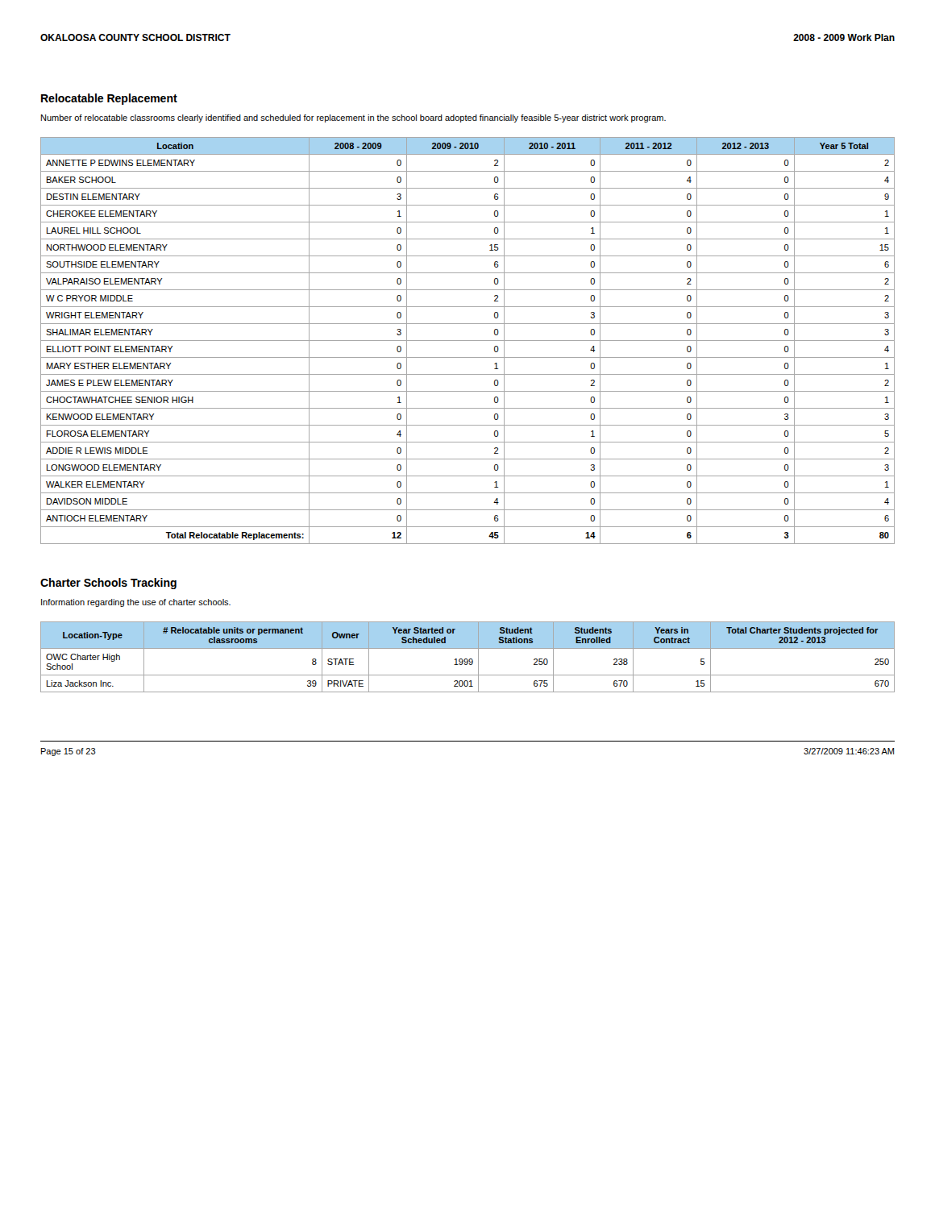OKALOOSA COUNTY SCHOOL DISTRICT
2008 - 2009 Work Plan
Relocatable Replacement
Number of relocatable classrooms clearly identified and scheduled for replacement in the school board adopted financially feasible 5-year district work program.
| Location | 2008 - 2009 | 2009 - 2010 | 2010 - 2011 | 2011 - 2012 | 2012 - 2013 | Year 5 Total |
| --- | --- | --- | --- | --- | --- | --- |
| ANNETTE P EDWINS ELEMENTARY | 0 | 2 | 0 | 0 | 0 | 2 |
| BAKER SCHOOL | 0 | 0 | 0 | 4 | 0 | 4 |
| DESTIN ELEMENTARY | 3 | 6 | 0 | 0 | 0 | 9 |
| CHEROKEE ELEMENTARY | 1 | 0 | 0 | 0 | 0 | 1 |
| LAUREL HILL SCHOOL | 0 | 0 | 1 | 0 | 0 | 1 |
| NORTHWOOD ELEMENTARY | 0 | 15 | 0 | 0 | 0 | 15 |
| SOUTHSIDE ELEMENTARY | 0 | 6 | 0 | 0 | 0 | 6 |
| VALPARAISO ELEMENTARY | 0 | 0 | 0 | 2 | 0 | 2 |
| W C PRYOR MIDDLE | 0 | 2 | 0 | 0 | 0 | 2 |
| WRIGHT ELEMENTARY | 0 | 0 | 3 | 0 | 0 | 3 |
| SHALIMAR ELEMENTARY | 3 | 0 | 0 | 0 | 0 | 3 |
| ELLIOTT POINT ELEMENTARY | 0 | 0 | 4 | 0 | 0 | 4 |
| MARY ESTHER ELEMENTARY | 0 | 1 | 0 | 0 | 0 | 1 |
| JAMES E PLEW ELEMENTARY | 0 | 0 | 2 | 0 | 0 | 2 |
| CHOCTAWHATCHEE SENIOR HIGH | 1 | 0 | 0 | 0 | 0 | 1 |
| KENWOOD ELEMENTARY | 0 | 0 | 0 | 0 | 3 | 3 |
| FLOROSA ELEMENTARY | 4 | 0 | 1 | 0 | 0 | 5 |
| ADDIE R LEWIS MIDDLE | 0 | 2 | 0 | 0 | 0 | 2 |
| LONGWOOD ELEMENTARY | 0 | 0 | 3 | 0 | 0 | 3 |
| WALKER ELEMENTARY | 0 | 1 | 0 | 0 | 0 | 1 |
| DAVIDSON MIDDLE | 0 | 4 | 0 | 0 | 0 | 4 |
| ANTIOCH ELEMENTARY | 0 | 6 | 0 | 0 | 0 | 6 |
| Total Relocatable Replacements: | 12 | 45 | 14 | 6 | 3 | 80 |
Charter Schools Tracking
Information regarding the use of charter schools.
| Location-Type | # Relocatable units or permanent classrooms | Owner | Year Started or Scheduled | Student Stations | Students Enrolled | Years in Contract | Total Charter Students projected for 2012 - 2013 |
| --- | --- | --- | --- | --- | --- | --- | --- |
| OWC Charter High School | 8 | STATE | 1999 | 250 | 238 | 5 | 250 |
| Liza Jackson Inc. | 39 | PRIVATE | 2001 | 675 | 670 | 15 | 670 |
Page 15 of 23
3/27/2009 11:46:23 AM